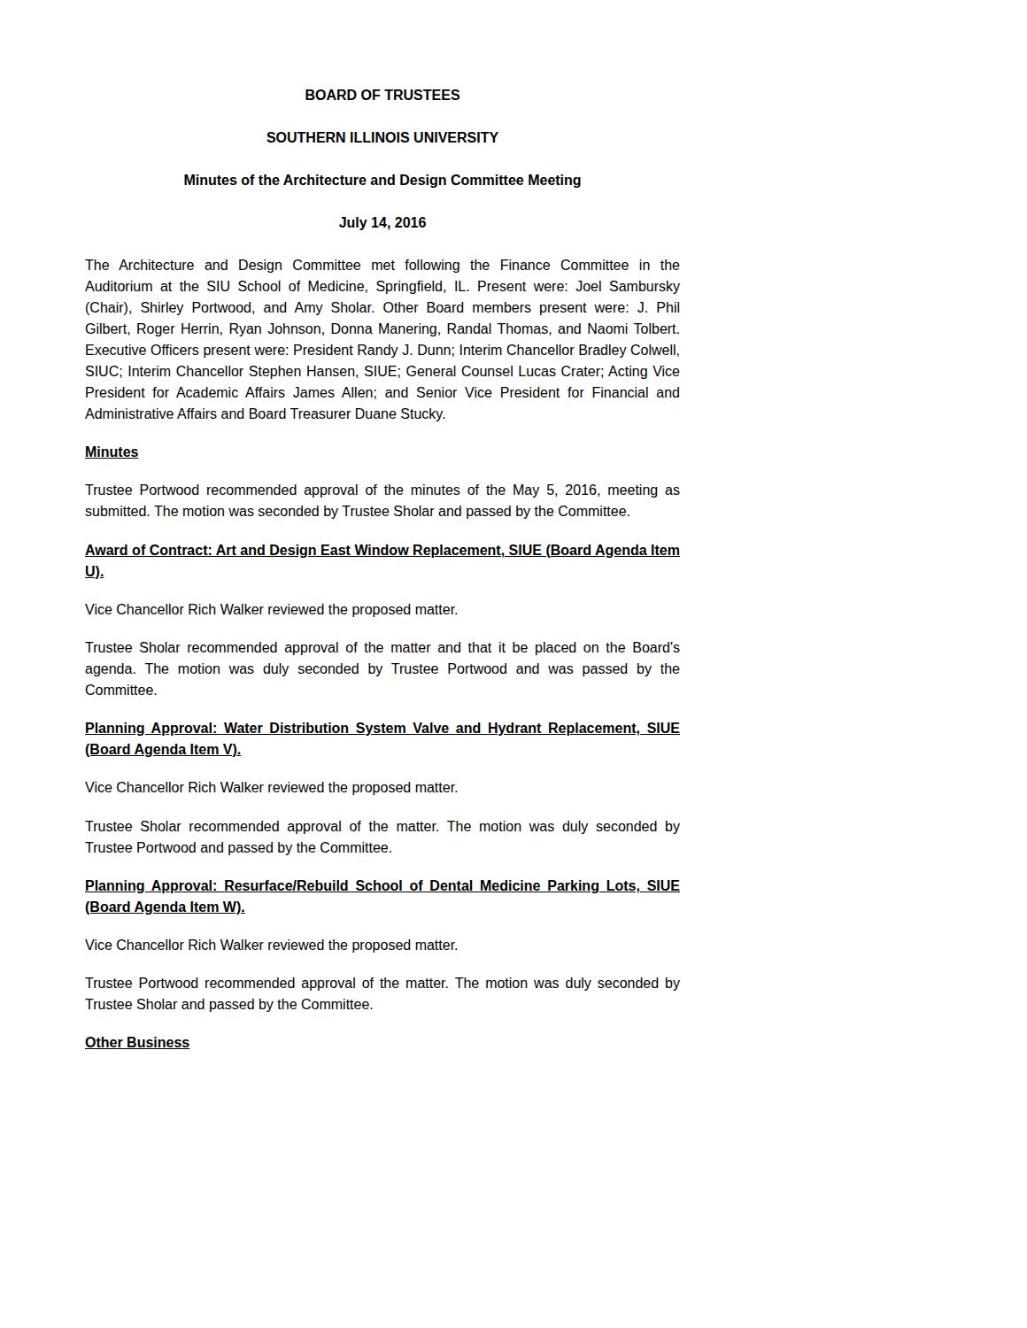BOARD OF TRUSTEES
SOUTHERN ILLINOIS UNIVERSITY
Minutes of the Architecture and Design Committee Meeting
July 14, 2016
The Architecture and Design Committee met following the Finance Committee in the Auditorium at the SIU School of Medicine, Springfield, IL. Present were: Joel Sambursky (Chair), Shirley Portwood, and Amy Sholar. Other Board members present were: J. Phil Gilbert, Roger Herrin, Ryan Johnson, Donna Manering, Randal Thomas, and Naomi Tolbert. Executive Officers present were: President Randy J. Dunn; Interim Chancellor Bradley Colwell, SIUC; Interim Chancellor Stephen Hansen, SIUE; General Counsel Lucas Crater; Acting Vice President for Academic Affairs James Allen; and Senior Vice President for Financial and Administrative Affairs and Board Treasurer Duane Stucky.
Minutes
Trustee Portwood recommended approval of the minutes of the May 5, 2016, meeting as submitted. The motion was seconded by Trustee Sholar and passed by the Committee.
Award of Contract: Art and Design East Window Replacement, SIUE (Board Agenda Item U).
Vice Chancellor Rich Walker reviewed the proposed matter.
Trustee Sholar recommended approval of the matter and that it be placed on the Board's agenda. The motion was duly seconded by Trustee Portwood and was passed by the Committee.
Planning Approval: Water Distribution System Valve and Hydrant Replacement, SIUE (Board Agenda Item V).
Vice Chancellor Rich Walker reviewed the proposed matter.
Trustee Sholar recommended approval of the matter. The motion was duly seconded by Trustee Portwood and passed by the Committee.
Planning Approval: Resurface/Rebuild School of Dental Medicine Parking Lots, SIUE (Board Agenda Item W).
Vice Chancellor Rich Walker reviewed the proposed matter.
Trustee Portwood recommended approval of the matter. The motion was duly seconded by Trustee Sholar and passed by the Committee.
Other Business